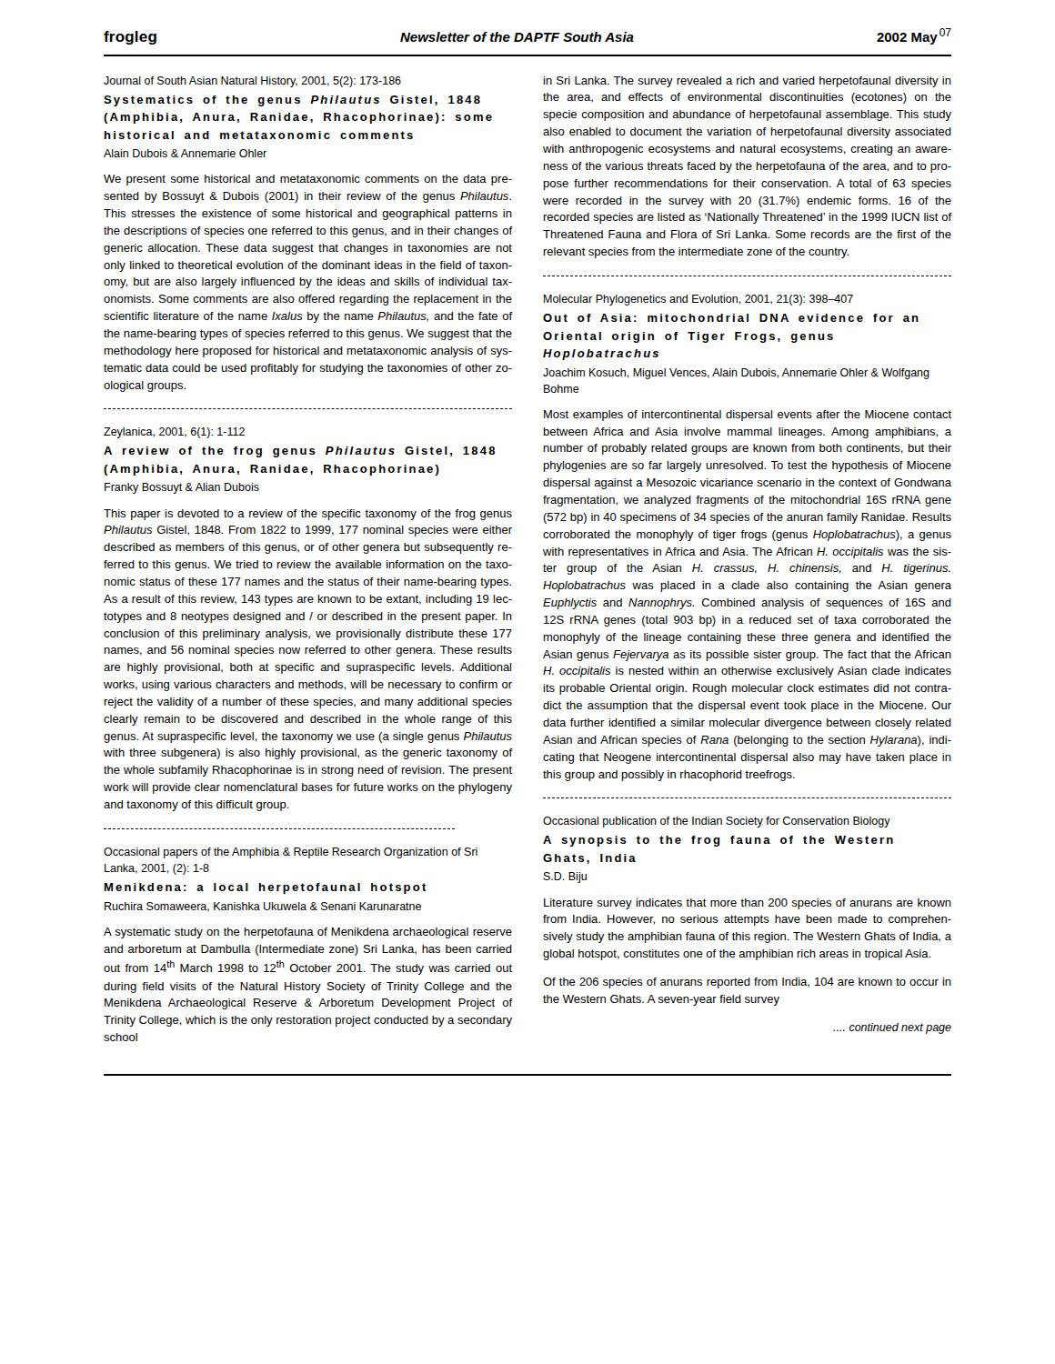frogleg
Newsletter of the DAPTF South Asia
2002 May07
Journal of South Asian Natural History, 2001, 5(2): 173-186
Systematics of the genus Philautus Gistel, 1848 (Amphibia, Anura, Ranidae, Rhacophorinae): some historical and metataxonomic comments
Alain Dubois & Annemarie Ohler
We present some historical and metataxonomic comments on the data presented by Bossuyt & Dubois (2001) in their review of the genus Philautus. This stresses the existence of some historical and geographical patterns in the descriptions of species one referred to this genus, and in their changes of generic allocation. These data suggest that changes in taxonomies are not only linked to theoretical evolution of the dominant ideas in the field of taxonomy, but are also largely influenced by the ideas and skills of individual taxonomists. Some comments are also offered regarding the replacement in the scientific literature of the name Ixalus by the name Philautus, and the fate of the name-bearing types of species referred to this genus. We suggest that the methodology here proposed for historical and metataxonomic analysis of systematic data could be used profitably for studying the taxonomies of other zoological groups.
Zeylanica, 2001, 6(1): 1-112
A review of the frog genus Philautus Gistel, 1848 (Amphibia, Anura, Ranidae, Rhacophorinae)
Franky Bossuyt & Alian Dubois
This paper is devoted to a review of the specific taxonomy of the frog genus Philautus Gistel, 1848. From 1822 to 1999, 177 nominal species were either described as members of this genus, or of other genera but subsequently referred to this genus. We tried to review the available information on the taxonomic status of these 177 names and the status of their name-bearing types. As a result of this review, 143 types are known to be extant, including 19 lectotypes and 8 neotypes designed and / or described in the present paper. In conclusion of this preliminary analysis, we provisionally distribute these 177 names, and 56 nominal species now referred to other genera. These results are highly provisional, both at specific and supraspecific levels. Additional works, using various characters and methods, will be necessary to confirm or reject the validity of a number of these species, and many additional species clearly remain to be discovered and described in the whole range of this genus. At supraspecific level, the taxonomy we use (a single genus Philautus with three subgenera) is also highly provisional, as the generic taxonomy of the whole subfamily Rhacophorinae is in strong need of revision. The present work will provide clear nomenclatural bases for future works on the phylogeny and taxonomy of this difficult group.
Occasional papers of the Amphibia & Reptile Research Organization of Sri Lanka, 2001, (2): 1-8
Menikdena: a local herpetofaunal hotspot
Ruchira Somaweera, Kanishka Ukuwela & Senani Karunaratne
A systematic study on the herpetofauna of Menikdena archaeological reserve and arboretum at Dambulla (Intermediate zone) Sri Lanka, has been carried out from 14th March 1998 to 12th October 2001. The study was carried out during field visits of the Natural History Society of Trinity College and the Menikdena Archaeological Reserve & Arboretum Development Project of Trinity College, which is the only restoration project conducted by a secondary school
in Sri Lanka. The survey revealed a rich and varied herpetofaunal diversity in the area, and effects of environmental discontinuities (ecotones) on the specie composition and abundance of herpetofaunal assemblage. This study also enabled to document the variation of herpetofaunal diversity associated with anthropogenic ecosystems and natural ecosystems, creating an awareness of the various threats faced by the herpetofauna of the area, and to propose further recommendations for their conservation. A total of 63 species were recorded in the survey with 20 (31.7%) endemic forms. 16 of the recorded species are listed as ‘Nationally Threatened’ in the 1999 IUCN list of Threatened Fauna and Flora of Sri Lanka. Some records are the first of the relevant species from the intermediate zone of the country.
Molecular Phylogenetics and Evolution, 2001, 21(3): 398–407
Out of Asia: mitochondrial DNA evidence for an Oriental origin of Tiger Frogs, genus Hoplobatrachus
Joachim Kosuch, Miguel Vences, Alain Dubois, Annemarie Ohler & Wolfgang Bohme
Most examples of intercontinental dispersal events after the Miocene contact between Africa and Asia involve mammal lineages. Among amphibians, a number of probably related groups are known from both continents, but their phylogenies are so far largely unresolved. To test the hypothesis of Miocene dispersal against a Mesozoic vicariance scenario in the context of Gondwana fragmentation, we analyzed fragments of the mitochondrial 16S rRNA gene (572 bp) in 40 specimens of 34 species of the anuran family Ranidae. Results corroborated the monophyly of tiger frogs (genus Hoplobatrachus), a genus with representatives in Africa and Asia. The African H. occipitalis was the sister group of the Asian H. crassus, H. chinensis, and H. tigerinus. Hoplobatrachus was placed in a clade also containing the Asian genera Euphlyctis and Nannophrys. Combined analysis of sequences of 16S and 12S rRNA genes (total 903 bp) in a reduced set of taxa corroborated the monophyly of the lineage containing these three genera and identified the Asian genus Fejervarya as its possible sister group. The fact that the African H. occipitalis is nested within an otherwise exclusively Asian clade indicates its probable Oriental origin. Rough molecular clock estimates did not contradict the assumption that the dispersal event took place in the Miocene. Our data further identified a similar molecular divergence between closely related Asian and African species of Rana (belonging to the section Hylarana), indicating that Neogene intercontinental dispersal also may have taken place in this group and possibly in rhacophorid treefrogs.
Occasional publication of the Indian Society for Conservation Biology
A synopsis to the frog fauna of the Western Ghats, India
S.D. Biju
Literature survey indicates that more than 200 species of anurans are known from India. However, no serious attempts have been made to comprehensively study the amphibian fauna of this region. The Western Ghats of India, a global hotspot, constitutes one of the amphibian rich areas in tropical Asia.
Of the 206 species of anurans reported from India, 104 are known to occur in the Western Ghats. A seven-year field survey
.... continued next page